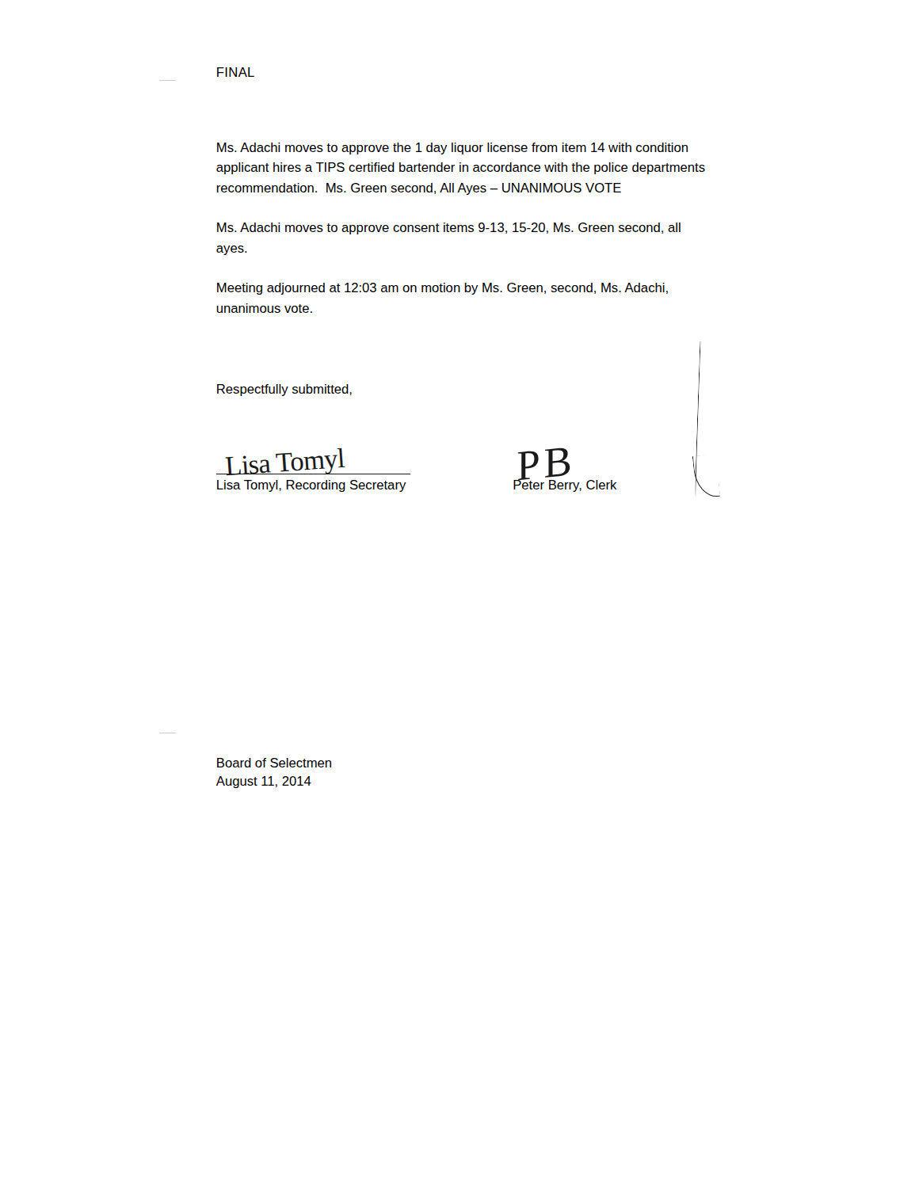FINAL
Ms. Adachi moves to approve the 1 day liquor license from item 14 with condition applicant hires a TIPS certified bartender in accordance with the police departments recommendation. Ms. Green second, All Ayes – UNANIMOUS VOTE
Ms. Adachi moves to approve consent items 9-13, 15-20, Ms. Green second, all ayes.
Meeting adjourned at 12:03 am on motion by Ms. Green, second, Ms. Adachi, unanimous vote.
Respectfully submitted,
Lisa Tomyl
Lisa Tomyl, Recording Secretary
P B
Peter Berry, Clerk
Board of Selectmen
August 11, 2014